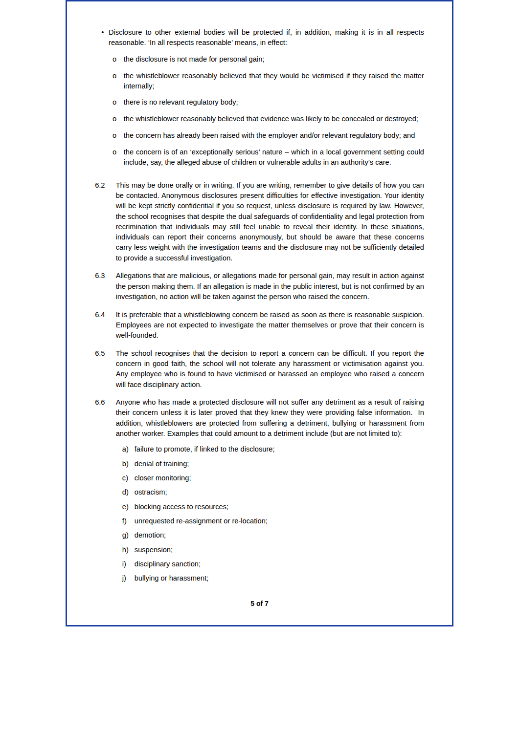•
Disclosure to other external bodies will be protected if, in addition, making it is in all respects reasonable. ‘In all respects reasonable’ means, in effect:
o the disclosure is not made for personal gain;
o the whistleblower reasonably believed that they would be victimised if they raised the matter internally;
o there is no relevant regulatory body;
o the whistleblower reasonably believed that evidence was likely to be concealed or destroyed;
o the concern has already been raised with the employer and/or relevant regulatory body; and
o the concern is of an ‘exceptionally serious’ nature – which in a local government setting could include, say, the alleged abuse of children or vulnerable adults in an authority’s care.
6.2
This may be done orally or in writing. If you are writing, remember to give details of how you can be contacted. Anonymous disclosures present difficulties for effective investigation. Your identity will be kept strictly confidential if you so request, unless disclosure is required by law. However, the school recognises that despite the dual safeguards of confidentiality and legal protection from recrimination that individuals may still feel unable to reveal their identity. In these situations, individuals can report their concerns anonymously, but should be aware that these concerns carry less weight with the investigation teams and the disclosure may not be sufficiently detailed to provide a successful investigation.
6.3
Allegations that are malicious, or allegations made for personal gain, may result in action against the person making them. If an allegation is made in the public interest, but is not confirmed by an investigation, no action will be taken against the person who raised the concern.
6.4
It is preferable that a whistleblowing concern be raised as soon as there is reasonable suspicion. Employees are not expected to investigate the matter themselves or prove that their concern is well-founded.
6.5
The school recognises that the decision to report a concern can be difficult. If you report the concern in good faith, the school will not tolerate any harassment or victimisation against you. Any employee who is found to have victimised or harassed an employee who raised a concern will face disciplinary action.
6.6
Anyone who has made a protected disclosure will not suffer any detriment as a result of raising their concern unless it is later proved that they knew they were providing false information. In addition, whistleblowers are protected from suffering a detriment, bullying or harassment from another worker. Examples that could amount to a detriment include (but are not limited to):
a) failure to promote, if linked to the disclosure;
b) denial of training;
c) closer monitoring;
d) ostracism;
e) blocking access to resources;
f) unrequested re-assignment or re-location;
g) demotion;
h) suspension;
i) disciplinary sanction;
j) bullying or harassment;
5 of 7